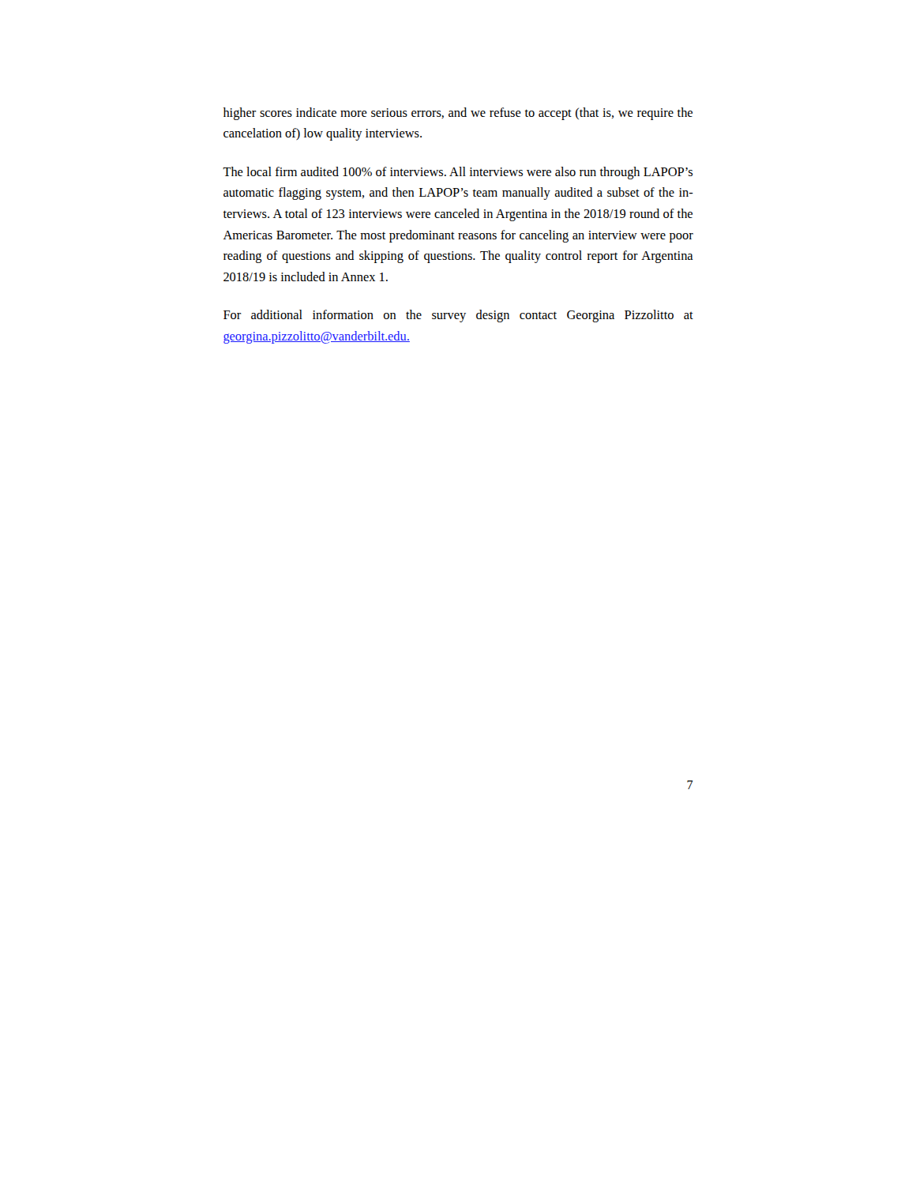higher scores indicate more serious errors, and we refuse to accept (that is, we require the cancelation of) low quality interviews.
The local firm audited 100% of interviews. All interviews were also run through LAPOP’s automatic flagging system, and then LAPOP’s team manually audited a subset of the interviews. A total of 123 interviews were canceled in Argentina in the 2018/19 round of the Americas Barometer. The most predominant reasons for canceling an interview were poor reading of questions and skipping of questions. The quality control report for Argentina 2018/19 is included in Annex 1.
For additional information on the survey design contact Georgina Pizzolitto at georgina.pizzolitto@vanderbilt.edu.
7